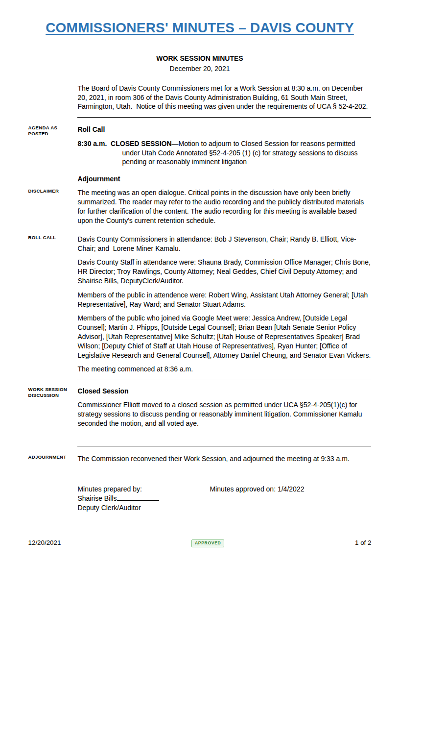COMMISSIONERS' MINUTES – DAVIS COUNTY
WORK SESSION MINUTES
December 20, 2021
| | The Board of Davis County Commissioners met for a Work Session at 8:30 a.m. on December 20, 2021, in room 306 of the Davis County Administration Building, 61 South Main Street, Farmington, Utah. Notice of this meeting was given under the requirements of UCA § 52-4-202. |
| Agenda as Posted | Roll Call 8:30 a.m. CLOSED SESSION —Motion to adjourn to Closed Session for reasons permitted under Utah Code Annotated §52-4-205 (1) (c) for strategy sessions to discuss pending or reasonably imminent litigation Adjournment |
| Disclaimer | The meeting was an open dialogue. Critical points in the discussion have only been briefly summarized. The reader may refer to the audio recording and the publicly distributed materials for further clarification of the content. The audio recording for this meeting is available based upon the County's current retention schedule. |
| Roll Call | Davis County Commissioners in attendance: Bob J Stevenson, Chair; Randy B. Elliott, Vice-Chair; and Lorene Miner Kamalu. Davis County Staff in attendance were: Shauna Brady, Commission Office Manager; Chris Bone, HR Director; Troy Rawlings, County Attorney; Neal Geddes, Chief Civil Deputy Attorney; and Shairise Bills, DeputyClerk/Auditor. Members of the public in attendence were: Robert Wing, Assistant Utah Attorney General; [Utah Representative], Ray Ward; and Senator Stuart Adams. Members of the public who joined via Google Meet were: Jessica Andrew, [Outside Legal Counsel]; Martin J. Phipps, [Outside Legal Counsel]; Brian Bean [Utah Senate Senior Policy Advisor], [Utah Representative] Mike Schultz; [Utah House of Representatives Speaker] Brad Wilson; [Deputy Chief of Staff at Utah House of Representatives], Ryan Hunter; [Office of Legislative Research and General Counsel], Attorney Daniel Cheung, and Senator Evan Vickers. The meeting commenced at 8:36 a.m. |
| Work Session Discussion | Closed Session Commissioner Elliott moved to a closed session as permitted under UCA §52-4-205(1)(c) for strategy sessions to discuss pending or reasonably imminent litigation. Commissioner Kamalu seconded the motion, and all voted aye. |
| Adjournment | The Commission reconvened their Work Session, and adjourned the meeting at 9:33 a.m. / Minutes prepared by: Shairise Bills Deputy Clerk/Auditor / Minutes approved on: 1/4/2022 / |
12/20/2021
Approved
1 of 2